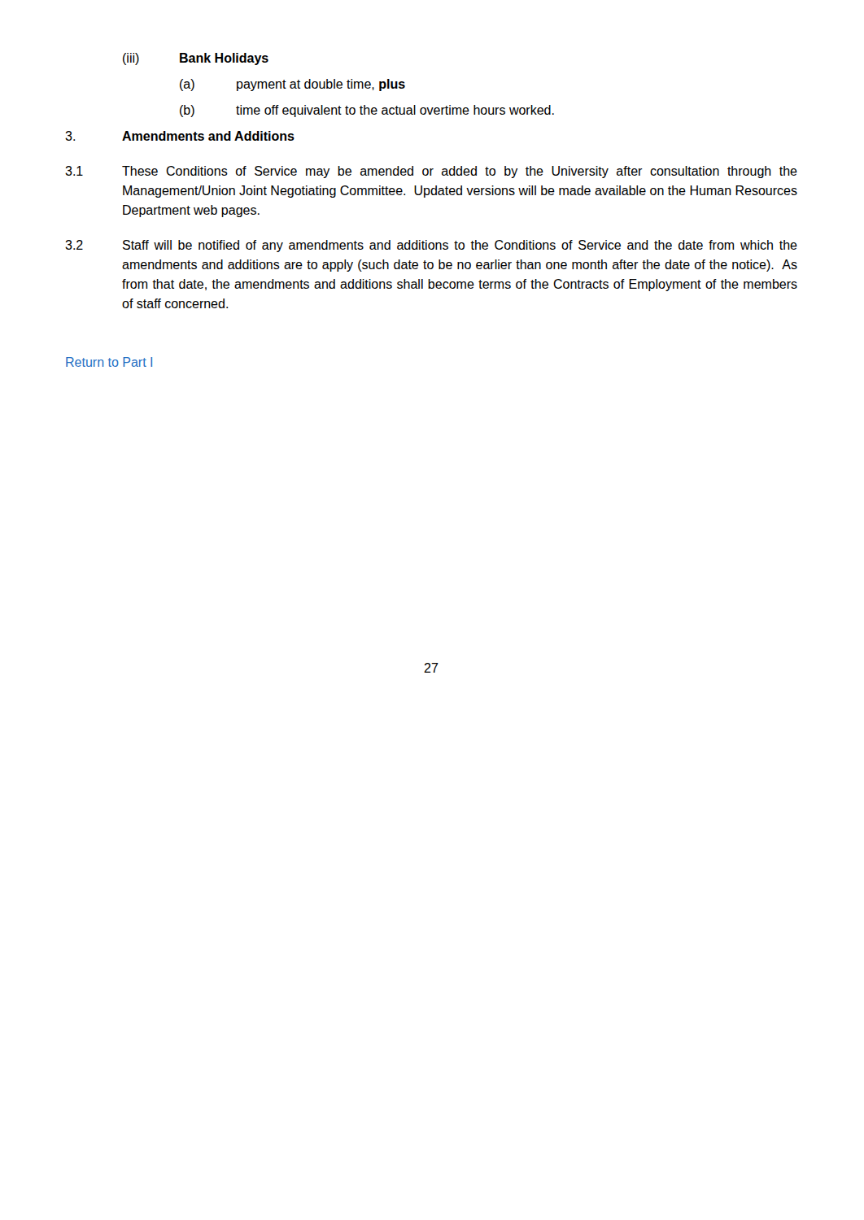(iii)
Bank Holidays
(a)
payment at double time, plus
(b)
time off equivalent to the actual overtime hours worked.
3.
Amendments and Additions
3.1
These Conditions of Service may be amended or added to by the University after consultation through the Management/Union Joint Negotiating Committee. Updated versions will be made available on the Human Resources Department web pages.
3.2
Staff will be notified of any amendments and additions to the Conditions of Service and the date from which the amendments and additions are to apply (such date to be no earlier than one month after the date of the notice). As from that date, the amendments and additions shall become terms of the Contracts of Employment of the members of staff concerned.
Return to Part I
27